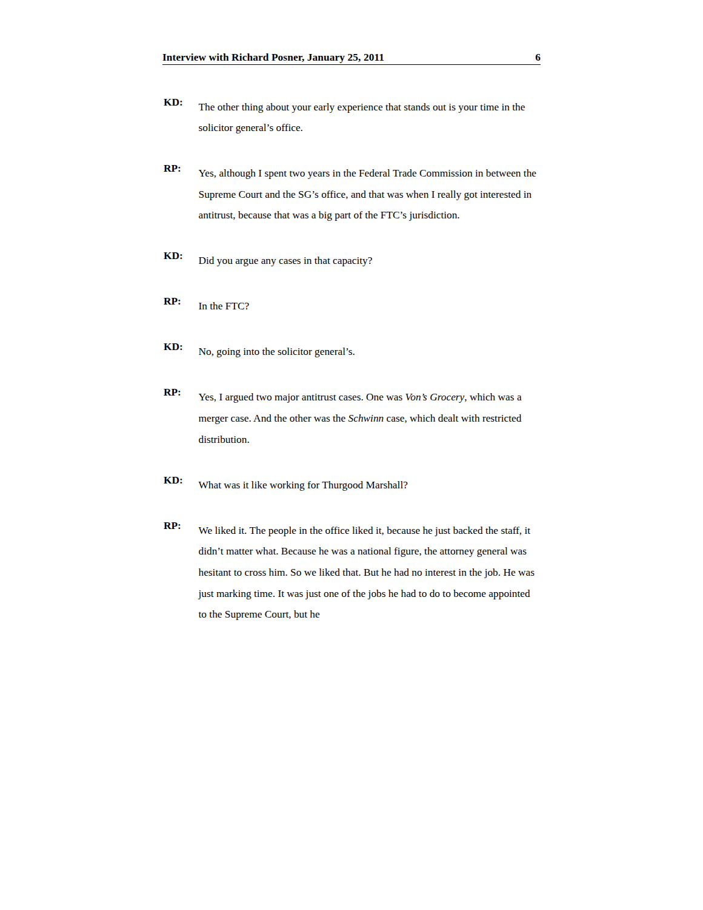Interview with Richard Posner, January 25, 2011 6
KD:
The other thing about your early experience that stands out is your time in the solicitor general’s office.
RP:
Yes, although I spent two years in the Federal Trade Commission in between the Supreme Court and the SG’s office, and that was when I really got interested in antitrust, because that was a big part of the FTC’s jurisdiction.
KD:
Did you argue any cases in that capacity?
RP:
In the FTC?
KD:
No, going into the solicitor general’s.
RP:
Yes, I argued two major antitrust cases. One was Von’s Grocery, which was a merger case. And the other was the Schwinn case, which dealt with restricted distribution.
KD:
What was it like working for Thurgood Marshall?
RP:
We liked it. The people in the office liked it, because he just backed the staff, it didn’t matter what. Because he was a national figure, the attorney general was hesitant to cross him. So we liked that. But he had no interest in the job. He was just marking time. It was just one of the jobs he had to do to become appointed to the Supreme Court, but he